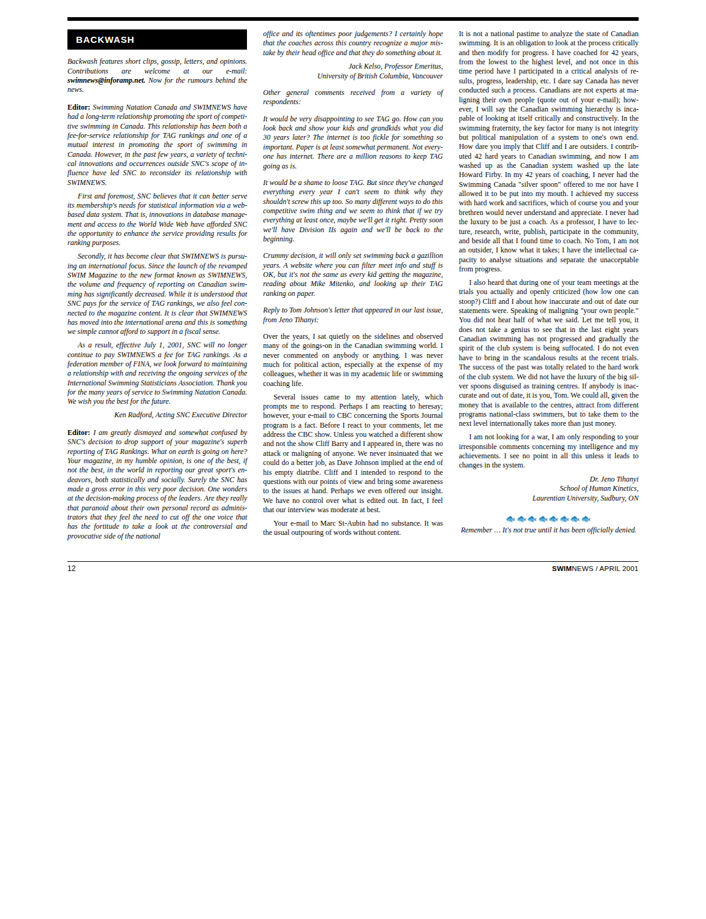BACKWASH
Backwash features short clips, gossip, letters, and opinions. Contributions are welcome at our e-mail: swimnews@inforamp.net. Now for the rumours behind the news.
Editor: Swimming Natation Canada and SWIMNEWS have had a long-term relationship promoting the sport of competitive swimming in Canada. This relationship has been both a fee-for-service relationship for TAG rankings and one of a mutual interest in promoting the sport of swimming in Canada. However, in the past few years, a variety of technical innovations and occurrences outside SNC's scope of influence have led SNC to reconsider its relationship with SWIMNEWS.
First and foremost, SNC believes that it can better serve its membership's needs for statistical information via a web-based data system. That is, innovations in database management and access to the World Wide Web have afforded SNC the opportunity to enhance the service providing results for ranking purposes.
Secondly, it has become clear that SWIMNEWS is pursuing an international focus. Since the launch of the revamped SWIM Magazine to the new format known as SWIMNEWS, the volume and frequency of reporting on Canadian swimming has significantly decreased. While it is understood that SNC pays for the service of TAG rankings, we also feel connected to the magazine content. It is clear that SWIMNEWS has moved into the international arena and this is something we simple cannot afford to support in a fiscal sense.
As a result, effective July 1, 2001, SNC will no longer continue to pay SWIMNEWS a fee for TAG rankings. As a federation member of FINA, we look forward to maintaining a relationship with and receiving the ongoing services of the International Swimming Statisticians Association. Thank you for the many years of service to Swimming Natation Canada. We wish you the best for the future.
Ken Radford, Acting SNC Executive Director
Editor: I am greatly dismayed and somewhat confused by SNC's decision to drop support of your magazine's superb reporting of TAG Rankings. What on earth is going on here? Your magazine, in my humble opinion, is one of the best, if not the best, in the world in reporting our great sport's endeavors, both statistically and socially. Surely the SNC has made a gross error in this very poor decision. One wonders at the decision-making process of the leaders. Are they really that paranoid about their own personal record as administrators that they feel the need to cut off the one voice that has the fortitude to take a look at the controversial and provocative side of the national
office and its oftentimes poor judgements? I certainly hope that the coaches across this country recognize a major mistake by their head office and that they do something about it.
Jack Kelso, Professor Emeritus, University of British Columbia, Vancouver
Other general comments received from a variety of respondents:
It would be very disappointing to see TAG go. How can you look back and show your kids and grandkids what you did 30 years later? The internet is too fickle for something so important. Paper is at least somewhat permanent. Not everyone has internet. There are a million reasons to keep TAG going as is.
It would be a shame to loose TAG. But since they've changed everything every year I can't seem to think why they shouldn't screw this up too. So many different ways to do this competitive swim thing and we seem to think that if we try everything at least once, maybe we'll get it right. Pretty soon we'll have Division IIs again and we'll be back to the beginning.
Crummy decision, it will only set swimming back a gazillion years. A website where you can filter meet info and stuff is OK, but it's not the same as every kid getting the magazine, reading about Mike Mitenko, and looking up their TAG ranking on paper.
Reply to Tom Johnson's letter that appeared in our last issue, from Jeno Tihanyi:
Over the years, I sat quietly on the sidelines and observed many of the goings-on in the Canadian swimming world. I never commented on anybody or anything. I was never much for political action, especially at the expense of my colleagues, whether it was in my academic life or swimming coaching life.
Several issues came to my attention lately, which prompts me to respond. Perhaps I am reacting to heresay; however, your e-mail to CBC concerning the Sports Journal program is a fact. Before I react to your comments, let me address the CBC show. Unless you watched a different show and not the show Cliff Barry and I appeared in, there was no attack or maligning of anyone. We never insinuated that we could do a better job, as Dave Johnson implied at the end of his empty diatribe. Cliff and I intended to respond to the questions with our points of view and bring some awareness to the issues at hand. Perhaps we even offered our insight. We have no control over what is edited out. In fact, I feel that our interview was moderate at best.
Your e-mail to Marc St-Aubin had no substance. It was the usual outpouring of words without content.
It is not a national pastime to analyze the state of Canadian swimming. It is an obligation to look at the process critically and then modify for progress. I have coached for 42 years, from the lowest to the highest level, and not once in this time period have I participated in a critical analysis of results, progress, leadership, etc. I dare say Canada has never conducted such a process. Canadians are not experts at maligning their own people (quote out of your e-mail); however, I will say the Canadian swimming hierarchy is incapable of looking at itself critically and constructively. In the swimming fraternity, the key factor for many is not integrity but political manipulation of a system to one's own end. How dare you imply that Cliff and I are outsiders. I contributed 42 hard years to Canadian swimming, and now I am washed up as the Canadian system washed up the late Howard Firby. In my 42 years of coaching, I never had the Swimming Canada "silver spoon" offered to me nor have I allowed it to be put into my mouth. I achieved my success with hard work and sacrifices, which of course you and your brethren would never understand and appreciate. I never had the luxury to be just a coach. As a professor, I have to lecture, research, write, publish, participate in the community, and beside all that I found time to coach. No Tom, I am not an outsider, I know what it takes; I have the intellectual capacity to analyse situations and separate the unacceptable from progress.
I also heard that during one of your team meetings at the trials you actually and openly criticized (how low one can stoop?) Cliff and I about how inaccurate and out of date our statements were. Speaking of maligning "your own people." You did not hear half of what we said. Let me tell you, it does not take a genius to see that in the last eight years Canadian swimming has not progressed and gradually the spirit of the club system is being suffocated. I do not even have to bring in the scandalous results at the recent trials. The success of the past was totally related to the hard work of the club system. We did not have the luxury of the big silver spoons disguised as training centres. If anybody is inaccurate and out of date, it is you, Tom. We could all, given the money that is available to the centres, attract from different programs national-class swimmers, but to take them to the next level internationally takes more than just money.
I am not looking for a war, I am only responding to your irresponsible comments concerning my intelligence and my achievements. I see no point in all this unless it leads to changes in the system.
Dr. Jeno Tihanyi School of Human Kinetics, Laurentian University, Sudbury, ON
🐟🐟🐟🐟🐟🐟🐟🐟
Remember … It's not true until it has been officially denied.
12
SWIMNEWS / APRIL 2001